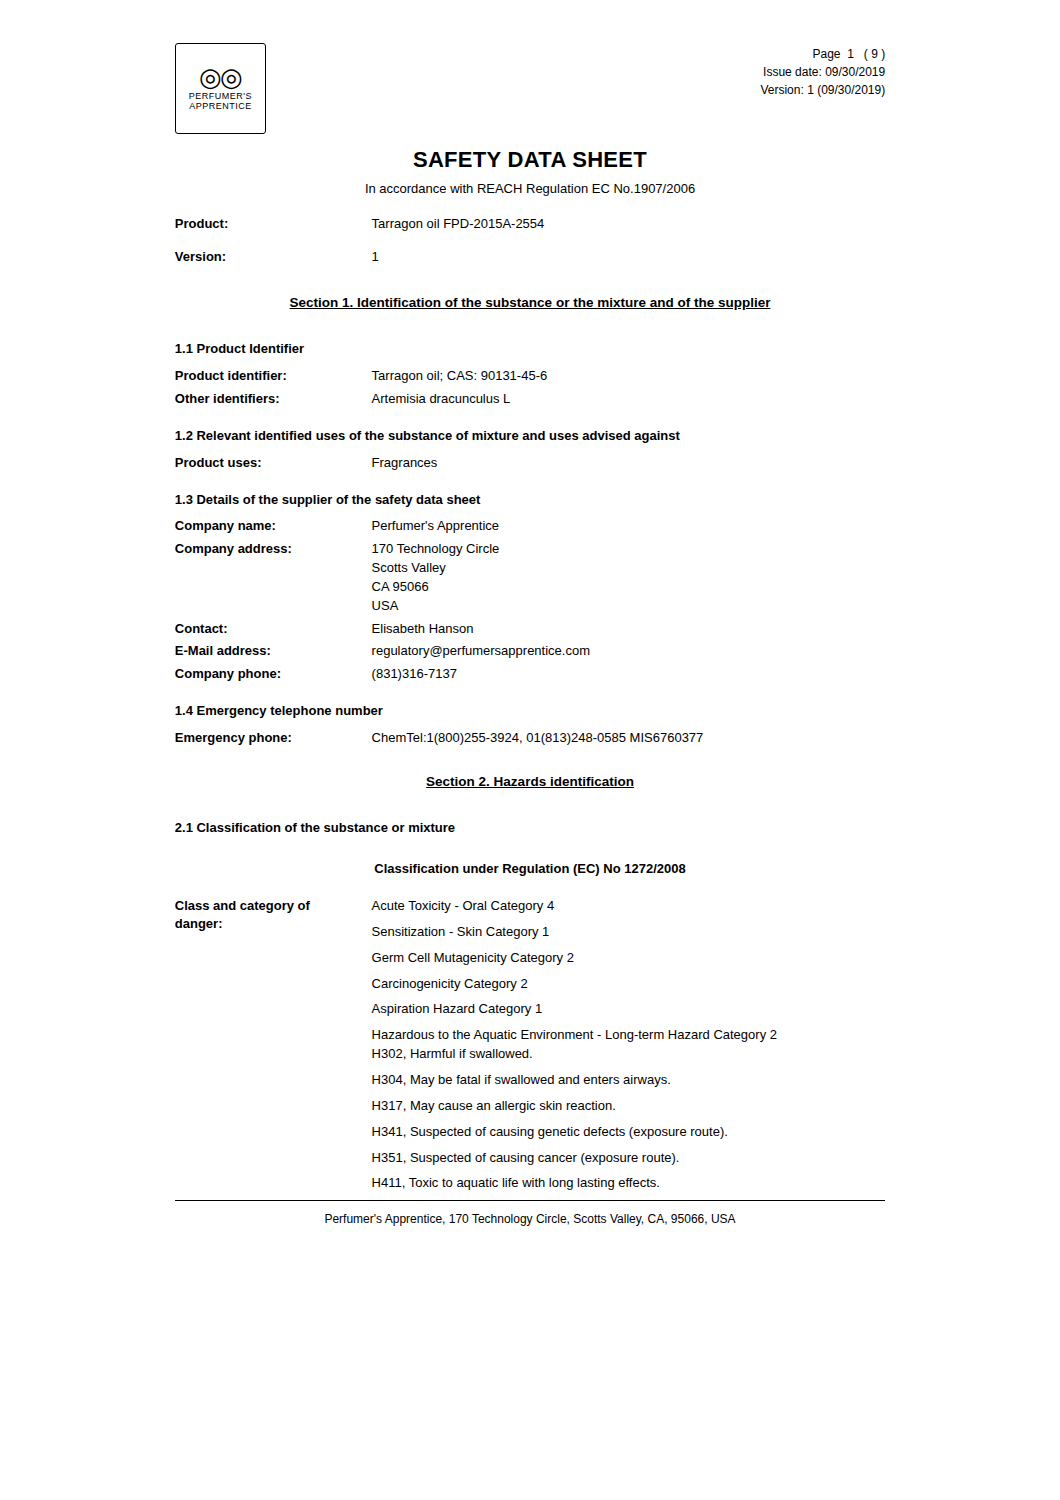◎◎
PERFUMER'S
APPRENTICE
Page 1 ( 9 )
Issue date: 09/30/2019
Version: 1 (09/30/2019)
SAFETY DATA SHEET
In accordance with REACH Regulation EC No.1907/2006
Product:
Tarragon oil FPD-2015A-2554
Version:
1
Section 1. Identification of the substance or the mixture and of the supplier
1.1 Product Identifier
Product identifier:
Tarragon oil; CAS: 90131-45-6
Other identifiers:
Artemisia dracunculus L
1.2 Relevant identified uses of the substance of mixture and uses advised against
Product uses:
Fragrances
1.3 Details of the supplier of the safety data sheet
Company name:
Perfumer's Apprentice
Company address:
170 Technology Circle
Scotts Valley
CA 95066
USA
Contact:
Elisabeth Hanson
E-Mail address:
regulatory@perfumersapprentice.com
Company phone:
(831)316-7137
1.4 Emergency telephone number
Emergency phone:
ChemTel:1(800)255-3924, 01(813)248-0585 MIS6760377
Section 2. Hazards identification
2.1 Classification of the substance or mixture
Classification under Regulation (EC) No 1272/2008
Class and category of
danger:
Acute Toxicity - Oral Category 4
Sensitization - Skin Category 1
Germ Cell Mutagenicity Category 2
Carcinogenicity Category 2
Aspiration Hazard Category 1
Hazardous to the Aquatic Environment - Long-term Hazard Category 2
H302, Harmful if swallowed.
H304, May be fatal if swallowed and enters airways.
H317, May cause an allergic skin reaction.
H341, Suspected of causing genetic defects (exposure route).
H351, Suspected of causing cancer (exposure route).
H411, Toxic to aquatic life with long lasting effects.
Perfumer's Apprentice, 170 Technology Circle, Scotts Valley, CA, 95066, USA